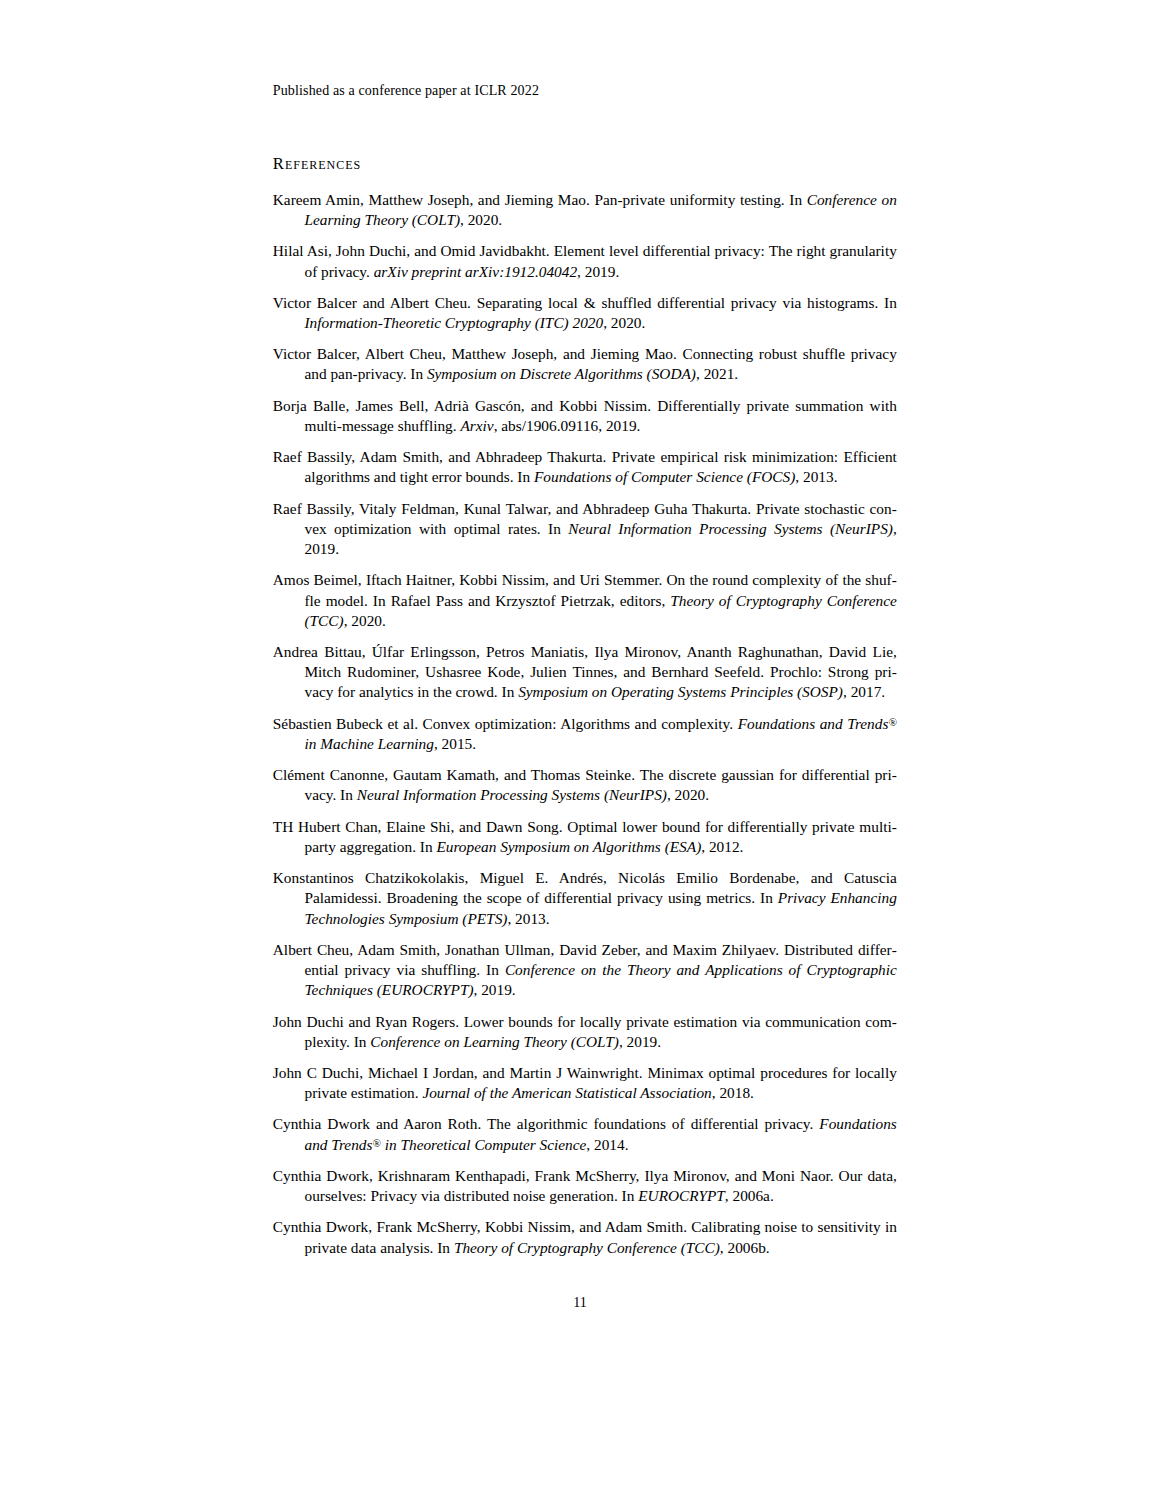Published as a conference paper at ICLR 2022
References
Kareem Amin, Matthew Joseph, and Jieming Mao. Pan-private uniformity testing. In Conference on Learning Theory (COLT), 2020.
Hilal Asi, John Duchi, and Omid Javidbakht. Element level differential privacy: The right granularity of privacy. arXiv preprint arXiv:1912.04042, 2019.
Victor Balcer and Albert Cheu. Separating local & shuffled differential privacy via histograms. In Information-Theoretic Cryptography (ITC) 2020, 2020.
Victor Balcer, Albert Cheu, Matthew Joseph, and Jieming Mao. Connecting robust shuffle privacy and pan-privacy. In Symposium on Discrete Algorithms (SODA), 2021.
Borja Balle, James Bell, Adrià Gascón, and Kobbi Nissim. Differentially private summation with multi-message shuffling. Arxiv, abs/1906.09116, 2019.
Raef Bassily, Adam Smith, and Abhradeep Thakurta. Private empirical risk minimization: Efficient algorithms and tight error bounds. In Foundations of Computer Science (FOCS), 2013.
Raef Bassily, Vitaly Feldman, Kunal Talwar, and Abhradeep Guha Thakurta. Private stochastic convex optimization with optimal rates. In Neural Information Processing Systems (NeurIPS), 2019.
Amos Beimel, Iftach Haitner, Kobbi Nissim, and Uri Stemmer. On the round complexity of the shuffle model. In Rafael Pass and Krzysztof Pietrzak, editors, Theory of Cryptography Conference (TCC), 2020.
Andrea Bittau, Úlfar Erlingsson, Petros Maniatis, Ilya Mironov, Ananth Raghunathan, David Lie, Mitch Rudominer, Ushasree Kode, Julien Tinnes, and Bernhard Seefeld. Prochlo: Strong privacy for analytics in the crowd. In Symposium on Operating Systems Principles (SOSP), 2017.
Sébastien Bubeck et al. Convex optimization: Algorithms and complexity. Foundations and Trends® in Machine Learning, 2015.
Clément Canonne, Gautam Kamath, and Thomas Steinke. The discrete gaussian for differential privacy. In Neural Information Processing Systems (NeurIPS), 2020.
TH Hubert Chan, Elaine Shi, and Dawn Song. Optimal lower bound for differentially private multi-party aggregation. In European Symposium on Algorithms (ESA), 2012.
Konstantinos Chatzikokolakis, Miguel E. Andrés, Nicolás Emilio Bordenabe, and Catuscia Palamidessi. Broadening the scope of differential privacy using metrics. In Privacy Enhancing Technologies Symposium (PETS), 2013.
Albert Cheu, Adam Smith, Jonathan Ullman, David Zeber, and Maxim Zhilyaev. Distributed differential privacy via shuffling. In Conference on the Theory and Applications of Cryptographic Techniques (EUROCRYPT), 2019.
John Duchi and Ryan Rogers. Lower bounds for locally private estimation via communication complexity. In Conference on Learning Theory (COLT), 2019.
John C Duchi, Michael I Jordan, and Martin J Wainwright. Minimax optimal procedures for locally private estimation. Journal of the American Statistical Association, 2018.
Cynthia Dwork and Aaron Roth. The algorithmic foundations of differential privacy. Foundations and Trends® in Theoretical Computer Science, 2014.
Cynthia Dwork, Krishnaram Kenthapadi, Frank McSherry, Ilya Mironov, and Moni Naor. Our data, ourselves: Privacy via distributed noise generation. In EUROCRYPT, 2006a.
Cynthia Dwork, Frank McSherry, Kobbi Nissim, and Adam Smith. Calibrating noise to sensitivity in private data analysis. In Theory of Cryptography Conference (TCC), 2006b.
11